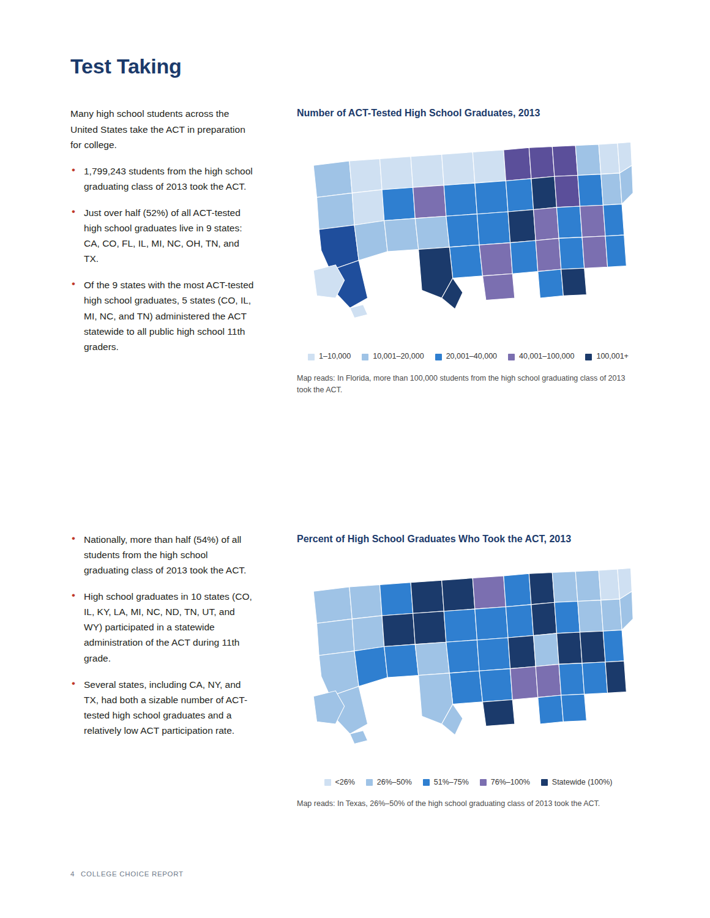Test Taking
Many high school students across the United States take the ACT in preparation for college.
1,799,243 students from the high school graduating class of 2013 took the ACT.
Just over half (52%) of all ACT-tested high school graduates live in 9 states: CA, CO, FL, IL, MI, NC, OH, TN, and TX.
Of the 9 states with the most ACT-tested high school graduates, 5 states (CO, IL, MI, NC, and TN) administered the ACT statewide to all public high school 11th graders.
Number of ACT-Tested High School Graduates, 2013
1–10,000 10,001–20,000 20,001–40,000 40,001–100,000 100,001+
Map reads: In Florida, more than 100,000 students from the high school graduating class of 2013 took the ACT.
Nationally, more than half (54%) of all students from the high school graduating class of 2013 took the ACT.
High school graduates in 10 states (CO, IL, KY, LA, MI, NC, ND, TN, UT, and WY) participated in a statewide administration of the ACT during 11th grade.
Several states, including CA, NY, and TX, had both a sizable number of ACT-tested high school graduates and a relatively low ACT participation rate.
Percent of High School Graduates Who Took the ACT, 2013
<26% 26%–50% 51%–75% 76%–100% Statewide (100%)
Map reads: In Texas, 26%–50% of the high school graduating class of 2013 took the ACT.
4 COLLEGE CHOICE REPORT